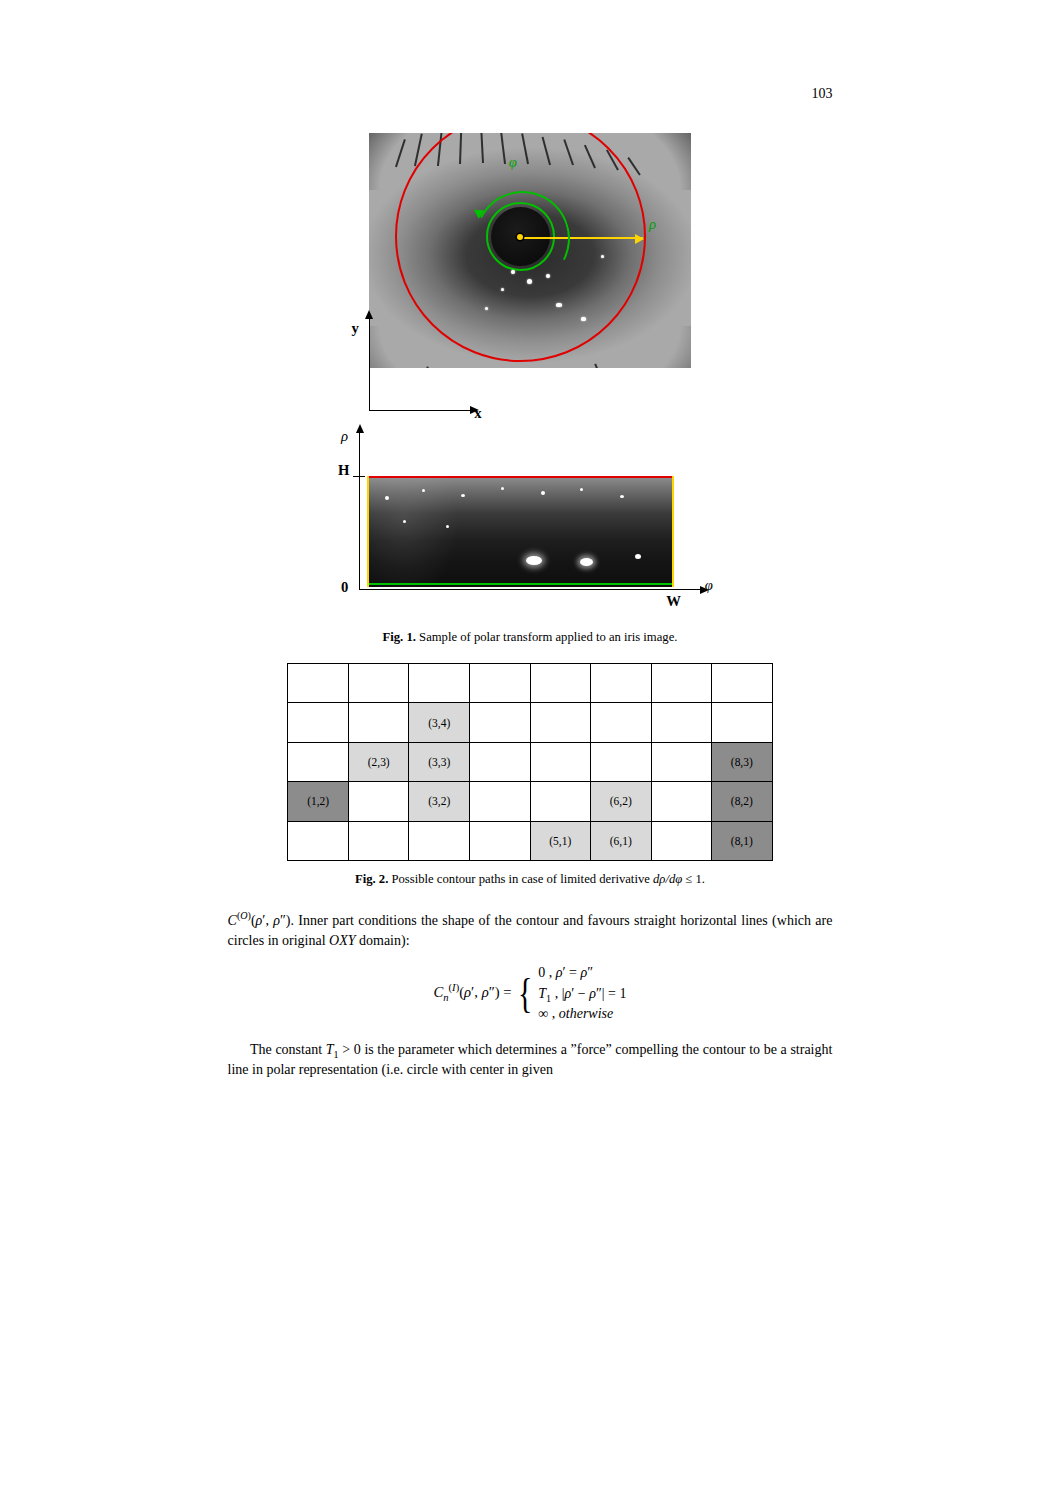103
ρ φ
y x
ρ H
0
W φ
Fig. 1. Sample of polar transform applied to an iris image.
| | | (3,4) | | | | | |
| | (2,3) | (3,3) | | | | | (8,3) |
| (1,2) | | (3,2) | | | (6,2) | | (8,2) |
| | | | | (5,1) | (6,1) | | (8,1) |
Fig. 2. Possible contour paths in case of limited derivative dρ/dφ ≤ 1.
C(O)(ρ′, ρ″). Inner part conditions the shape of the contour and favours straight horizontal lines (which are circles in original OXY domain):
Cn(I)(ρ′, ρ″) = {
0 , ρ′ = ρ″
T1 , |ρ′ − ρ″| = 1
∞ , otherwise
The constant T1 > 0 is the parameter which determines a ”force” compelling the contour to be a straight line in polar representation (i.e. circle with center in given